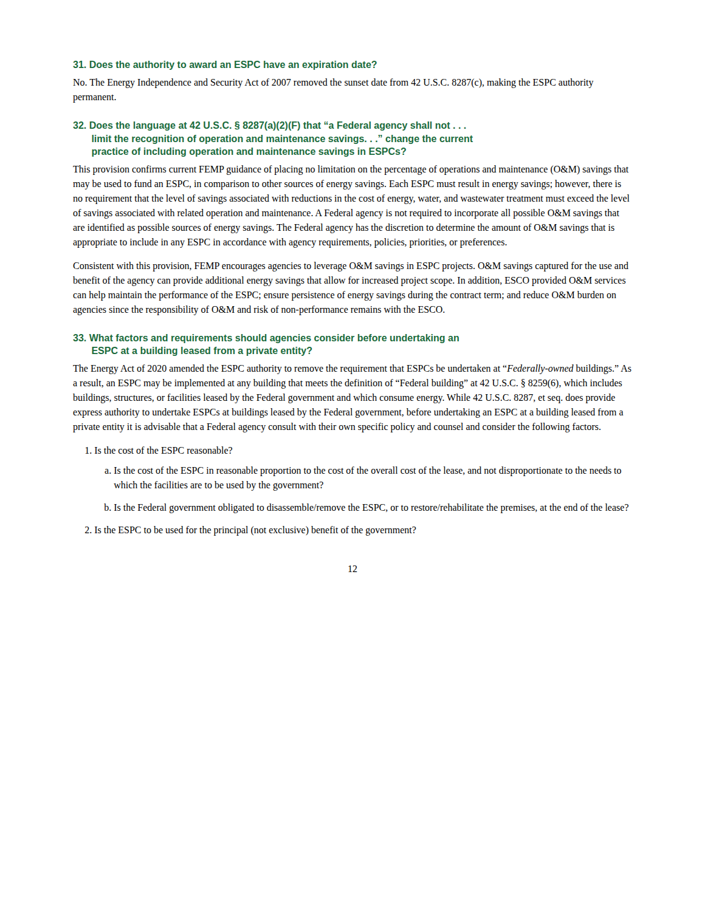31. Does the authority to award an ESPC have an expiration date?
No. The Energy Independence and Security Act of 2007 removed the sunset date from 42 U.S.C. 8287(c), making the ESPC authority permanent.
32. Does the language at 42 U.S.C. § 8287(a)(2)(F) that “a Federal agency shall not . . .limit the recognition of operation and maintenance savings. . .” change the current practice of including operation and maintenance savings in ESPCs?
This provision confirms current FEMP guidance of placing no limitation on the percentage of operations and maintenance (O&M) savings that may be used to fund an ESPC, in comparison to other sources of energy savings. Each ESPC must result in energy savings; however, there is no requirement that the level of savings associated with reductions in the cost of energy, water, and wastewater treatment must exceed the level of savings associated with related operation and maintenance. A Federal agency is not required to incorporate all possible O&M savings that are identified as possible sources of energy savings. The Federal agency has the discretion to determine the amount of O&M savings that is appropriate to include in any ESPC in accordance with agency requirements, policies, priorities, or preferences.
Consistent with this provision, FEMP encourages agencies to leverage O&M savings in ESPC projects. O&M savings captured for the use and benefit of the agency can provide additional energy savings that allow for increased project scope. In addition, ESCO provided O&M services can help maintain the performance of the ESPC; ensure persistence of energy savings during the contract term; and reduce O&M burden on agencies since the responsibility of O&M and risk of non-performance remains with the ESCO.
33. What factors and requirements should agencies consider before undertaking anESPC at a building leased from a private entity?
The Energy Act of 2020 amended the ESPC authority to remove the requirement that ESPCs be undertaken at “Federally-owned buildings.” As a result, an ESPC may be implemented at any building that meets the definition of “Federal building” at 42 U.S.C. § 8259(6), which includes buildings, structures, or facilities leased by the Federal government and which consume energy. While 42 U.S.C. 8287, et seq. does provide express authority to undertake ESPCs at buildings leased by the Federal government, before undertaking an ESPC at a building leased from a private entity it is advisable that a Federal agency consult with their own specific policy and counsel and consider the following factors.
Is the cost of the ESPC reasonable?
Is the cost of the ESPC in reasonable proportion to the cost of the overall cost of the lease, and not disproportionate to the needs to which the facilities are to be used by the government?
Is the Federal government obligated to disassemble/remove the ESPC, or to restore/rehabilitate the premises, at the end of the lease?
Is the ESPC to be used for the principal (not exclusive) benefit of the government?
12